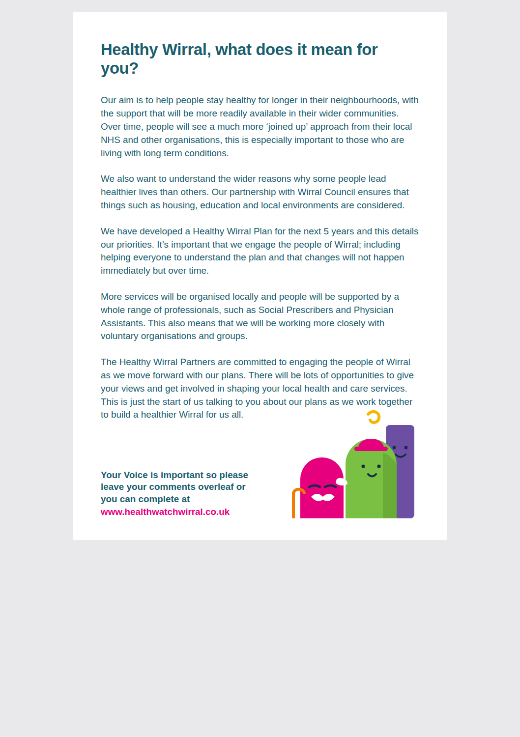Healthy Wirral, what does it mean for you?
Our aim is to help people stay healthy for longer in their neighbourhoods, with the support that will be more readily available in their wider communities. Over time, people will see a much more ‘joined up’ approach from their local NHS and other organisations, this is especially important to those who are living with long term conditions.
We also want to understand the wider reasons why some people lead healthier lives than others. Our partnership with Wirral Council ensures that things such as housing, education and local environments are considered.
We have developed a Healthy Wirral Plan for the next 5 years and this details our priorities. It’s important that we engage the people of Wirral; including helping everyone to understand the plan and that changes will not happen immediately but over time.
More services will be organised locally and people will be supported by a whole range of professionals, such as Social Prescribers and Physician Assistants. This also means that we will be working more closely with voluntary organisations and groups.
The Healthy Wirral Partners are committed to engaging the people of Wirral as we move forward with our plans. There will be lots of opportunities to give your views and get involved in shaping your local health and care services. This is just the start of us talking to you about our plans as we work together to build a healthier Wirral for us all.
Your Voice is important so please leave your comments overleaf or you can complete at www.healthwatchwirral.co.uk